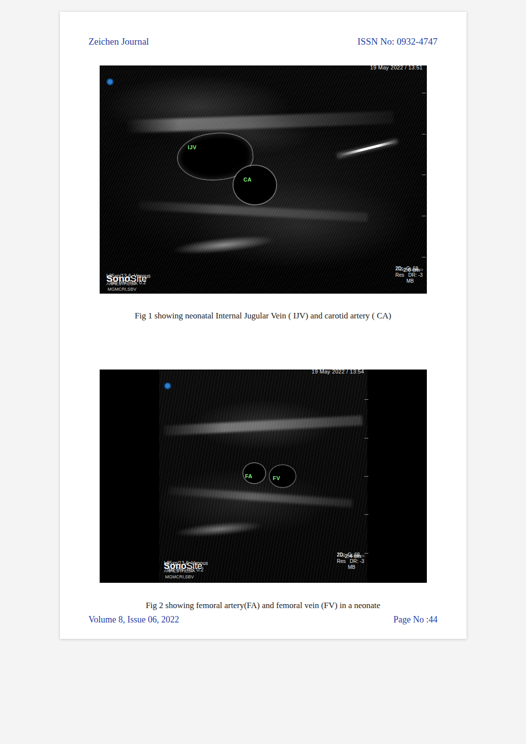Zeichen Journal
ISSN No: 0932-4747
19 May 2022 / 13:51
IJV
CA
2.0 cm
2D: G: 68
Res DR: -3
MB
SonoSite
L25xp/13-6 Venous
MI: 0.9 TIS: 0.2
ANAESTHESIA
MGMCRI,SBV
Fig 1 showing neonatal Internal Jugular Vein ( IJV) and carotid artery ( CA)
19 May 2022 / 13:54
FA
FV
2.4 cm
2D: G: 68
Res DR: -3
MB
SonoSite
L25xp/13-6 Venous
MI: 0.9 TIS: 0.2
ANAESTHESIA
MGMCRI,SBV
Fig 2 showing femoral artery(FA) and femoral vein (FV) in a neonate
Volume 8, Issue 06, 2022
Page No :44